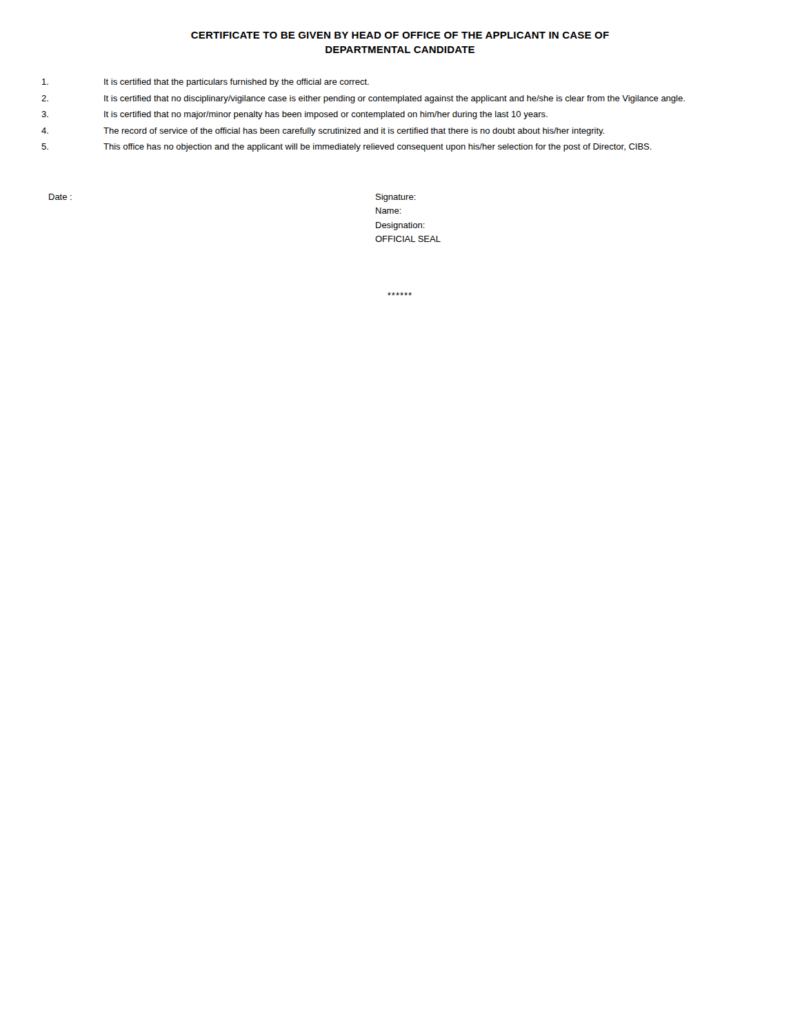CERTIFICATE TO BE GIVEN BY HEAD OF OFFICE OF THE APPLICANT IN CASE OF
DEPARTMENTAL CANDIDATE
| 1. | | It is certified that the particulars furnished by the official are correct. |
| 2. | | It is certified that no disciplinary/vigilance case is either pending or contemplated against the applicant and he/she is clear from the Vigilance angle. |
| 3. | | It is certified that no major/minor penalty has been imposed or contemplated on him/her during the last 10 years. |
| 4. | | The record of service of the official has been carefully scrutinized and it is certified that there is no doubt about his/her integrity. |
| 5. | | This office has no objection and the applicant will be immediately relieved consequent upon his/her selection for the post of Director, CIBS. |
| Date : | Signature: Name: Designation: OFFICIAL SEAL |
******